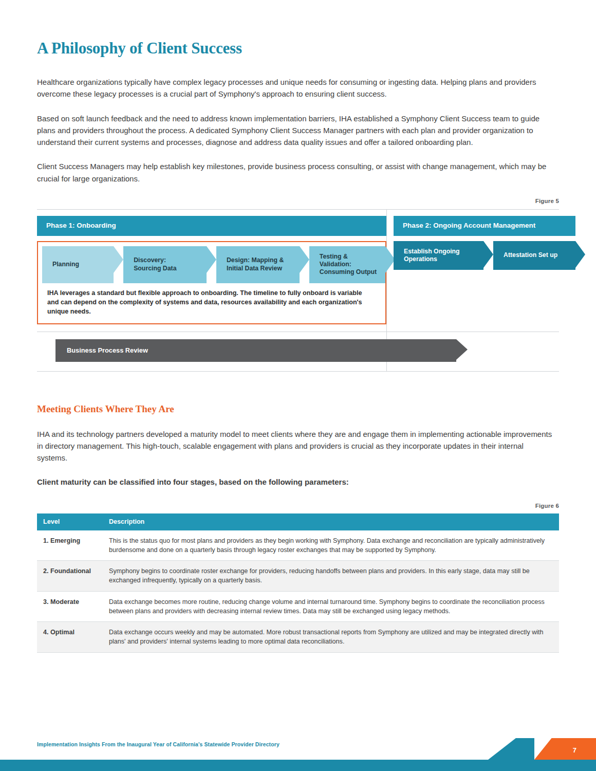A Philosophy of Client Success
Healthcare organizations typically have complex legacy processes and unique needs for consuming or ingesting data. Helping plans and providers overcome these legacy processes is a crucial part of Symphony's approach to ensuring client success.
Based on soft launch feedback and the need to address known implementation barriers, IHA established a Symphony Client Success team to guide plans and providers throughout the process. A dedicated Symphony Client Success Manager partners with each plan and provider organization to understand their current systems and processes, diagnose and address data quality issues and offer a tailored onboarding plan.
Client Success Managers may help establish key milestones, provide business process consulting, or assist with change management, which may be crucial for large organizations.
Figure 5
Phase 1: Onboarding
Planning
Discovery:
Sourcing Data
Design: Mapping &
Initial Data Review
Testing & Validation:
Consuming Output
IHA leverages a standard but flexible approach to onboarding. The timeline to fully onboard is variable and can depend on the complexity of systems and data, resources availability and each organization's unique needs.
Phase 2: Ongoing Account Management
Establish Ongoing
Operations
Attestation Set up
Business Process Review
Meeting Clients Where They Are
IHA and its technology partners developed a maturity model to meet clients where they are and engage them in implementing actionable improvements in directory management. This high-touch, scalable engagement with plans and providers is crucial as they incorporate updates in their internal systems.
Client maturity can be classified into four stages, based on the following parameters:
Figure 6
| Level | Description |
| --- | --- |
| 1. Emerging | This is the status quo for most plans and providers as they begin working with Symphony. Data exchange and reconciliation are typically administratively burdensome and done on a quarterly basis through legacy roster exchanges that may be supported by Symphony. |
| 2. Foundational | Symphony begins to coordinate roster exchange for providers, reducing handoffs between plans and providers. In this early stage, data may still be exchanged infrequently, typically on a quarterly basis. |
| 3. Moderate | Data exchange becomes more routine, reducing change volume and internal turnaround time. Symphony begins to coordinate the reconciliation process between plans and providers with decreasing internal review times. Data may still be exchanged using legacy methods. |
| 4. Optimal | Data exchange occurs weekly and may be automated. More robust transactional reports from Symphony are utilized and may be integrated directly with plans' and providers' internal systems leading to more optimal data reconciliations. |
Implementation Insights From the Inaugural Year of California's Statewide Provider Directory
7